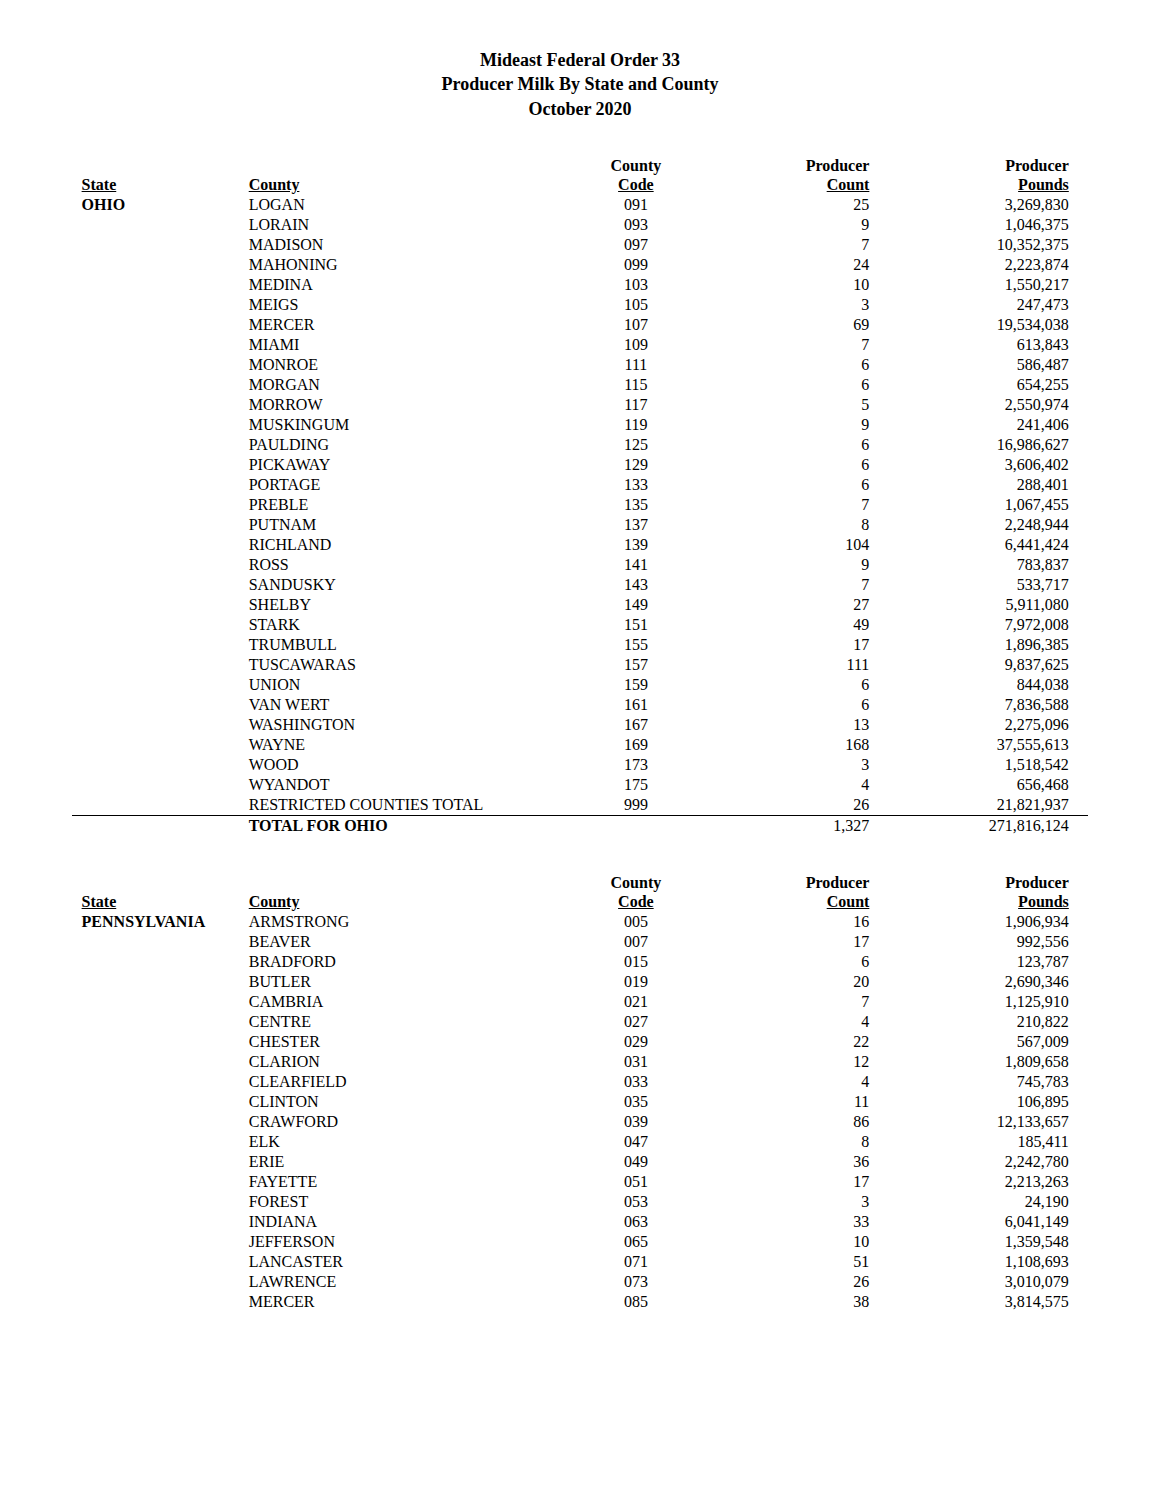Mideast Federal Order 33
Producer Milk By State and County
October 2020
| | | County | Producer | Producer |
| State | County | Code | Count | Pounds |
| OHIO | LOGAN | 091 | 25 | 3,269,830 |
| | LORAIN | 093 | 9 | 1,046,375 |
| | MADISON | 097 | 7 | 10,352,375 |
| | MAHONING | 099 | 24 | 2,223,874 |
| | MEDINA | 103 | 10 | 1,550,217 |
| | MEIGS | 105 | 3 | 247,473 |
| | MERCER | 107 | 69 | 19,534,038 |
| | MIAMI | 109 | 7 | 613,843 |
| | MONROE | 111 | 6 | 586,487 |
| | MORGAN | 115 | 6 | 654,255 |
| | MORROW | 117 | 5 | 2,550,974 |
| | MUSKINGUM | 119 | 9 | 241,406 |
| | PAULDING | 125 | 6 | 16,986,627 |
| | PICKAWAY | 129 | 6 | 3,606,402 |
| | PORTAGE | 133 | 6 | 288,401 |
| | PREBLE | 135 | 7 | 1,067,455 |
| | PUTNAM | 137 | 8 | 2,248,944 |
| | RICHLAND | 139 | 104 | 6,441,424 |
| | ROSS | 141 | 9 | 783,837 |
| | SANDUSKY | 143 | 7 | 533,717 |
| | SHELBY | 149 | 27 | 5,911,080 |
| | STARK | 151 | 49 | 7,972,008 |
| | TRUMBULL | 155 | 17 | 1,896,385 |
| | TUSCAWARAS | 157 | 111 | 9,837,625 |
| | UNION | 159 | 6 | 844,038 |
| | VAN WERT | 161 | 6 | 7,836,588 |
| | WASHINGTON | 167 | 13 | 2,275,096 |
| | WAYNE | 169 | 168 | 37,555,613 |
| | WOOD | 173 | 3 | 1,518,542 |
| | WYANDOT | 175 | 4 | 656,468 |
| | RESTRICTED COUNTIES TOTAL | 999 | 26 | 21,821,937 |
| | TOTAL FOR OHIO | | 1,327 | 271,816,124 |
| | | County | Producer | Producer |
| State | County | Code | Count | Pounds |
| PENNSYLVANIA | ARMSTRONG | 005 | 16 | 1,906,934 |
| | BEAVER | 007 | 17 | 992,556 |
| | BRADFORD | 015 | 6 | 123,787 |
| | BUTLER | 019 | 20 | 2,690,346 |
| | CAMBRIA | 021 | 7 | 1,125,910 |
| | CENTRE | 027 | 4 | 210,822 |
| | CHESTER | 029 | 22 | 567,009 |
| | CLARION | 031 | 12 | 1,809,658 |
| | CLEARFIELD | 033 | 4 | 745,783 |
| | CLINTON | 035 | 11 | 106,895 |
| | CRAWFORD | 039 | 86 | 12,133,657 |
| | ELK | 047 | 8 | 185,411 |
| | ERIE | 049 | 36 | 2,242,780 |
| | FAYETTE | 051 | 17 | 2,213,263 |
| | FOREST | 053 | 3 | 24,190 |
| | INDIANA | 063 | 33 | 6,041,149 |
| | JEFFERSON | 065 | 10 | 1,359,548 |
| | LANCASTER | 071 | 51 | 1,108,693 |
| | LAWRENCE | 073 | 26 | 3,010,079 |
| | MERCER | 085 | 38 | 3,814,575 |